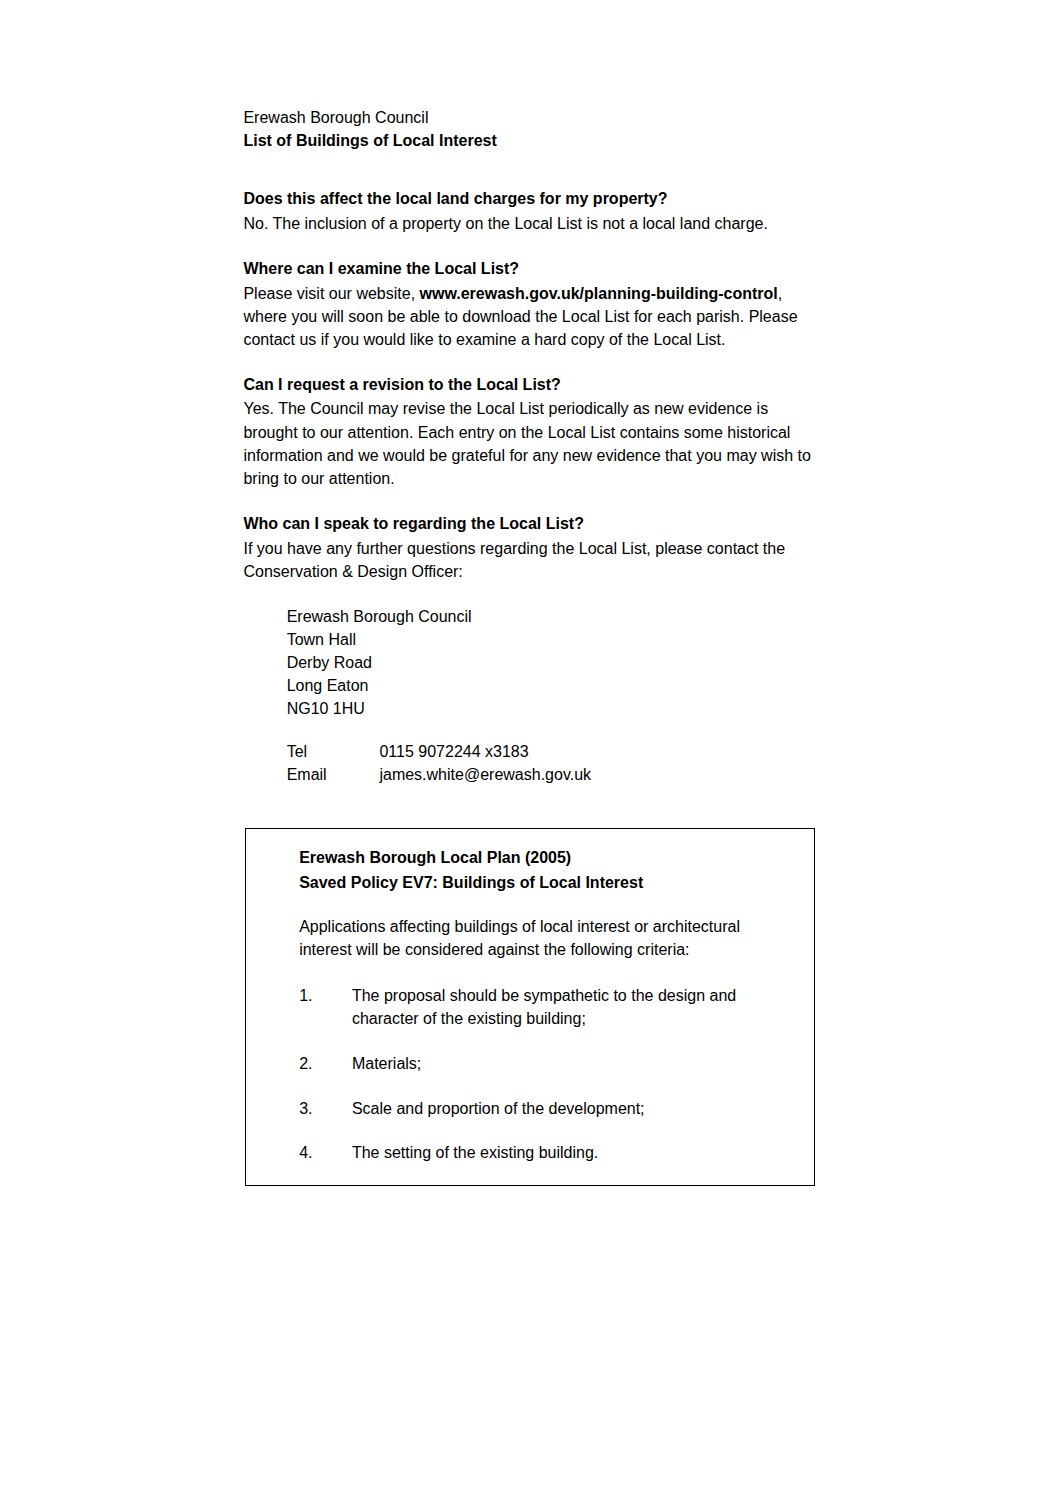Erewash Borough Council
List of Buildings of Local Interest
Does this affect the local land charges for my property?
No. The inclusion of a property on the Local List is not a local land charge.
Where can I examine the Local List?
Please visit our website, www.erewash.gov.uk/planning-building-control, where you will soon be able to download the Local List for each parish. Please contact us if you would like to examine a hard copy of the Local List.
Can I request a revision to the Local List?
Yes. The Council may revise the Local List periodically as new evidence is brought to our attention. Each entry on the Local List contains some historical information and we would be grateful for any new evidence that you may wish to bring to our attention.
Who can I speak to regarding the Local List?
If you have any further questions regarding the Local List, please contact the Conservation & Design Officer:
Erewash Borough Council
Town Hall
Derby Road
Long Eaton
NG10 1HU
| Tel | 0115 9072244 x3183 |
| Email | james.white@erewash.gov.uk |
Erewash Borough Local Plan (2005)
Saved Policy EV7: Buildings of Local Interest
Applications affecting buildings of local interest or architectural interest will be considered against the following criteria:
1. The proposal should be sympathetic to the design and character of the existing building;
2. Materials;
3. Scale and proportion of the development;
4. The setting of the existing building.